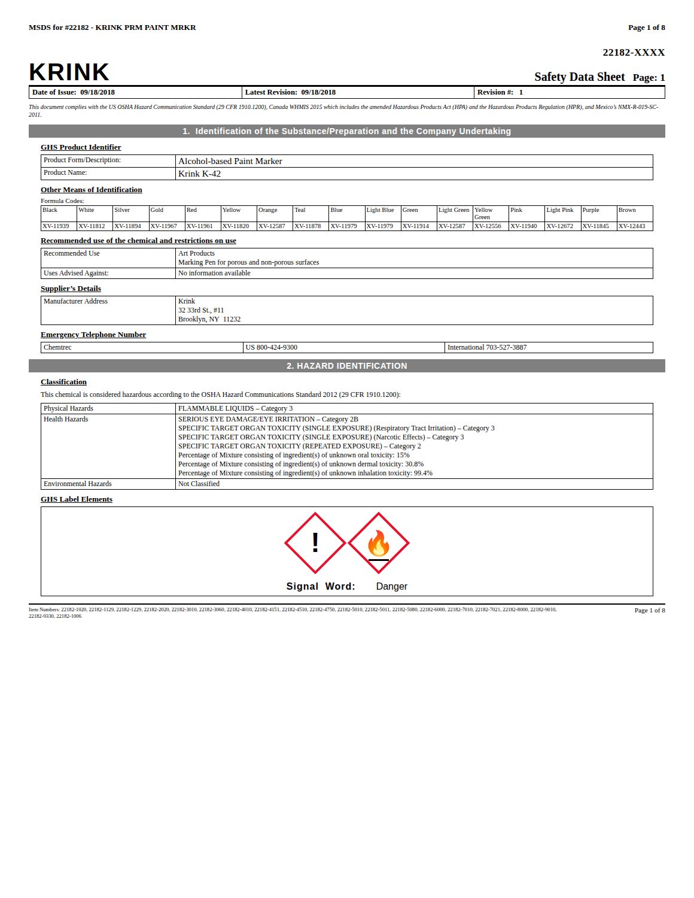MSDS for #22182 - KRINK PRM PAINT MRKR
Page 1 of 8
22182-XXXX
KRINK
Safety Data Sheet Page: 1
| Date of Issue: 09/18/2018 | Latest Revision: 09/18/2018 | Revision #: 1 |
This document complies with the US OSHA Hazard Communication Standard (29 CFR 1910.1200), Canada WHMIS 2015 which includes the amended Hazardous Products Act (HPA) and the Hazardous Products Regulation (HPR), and Mexico’s NMX-R-019-SC-2011.
1. Identification of the Substance/Preparation and the Company Undertaking
GHS Product Identifier
| Product Form/Description: | Alcohol-based Paint Marker |
| Product Name: | Krink K-42 |
Other Means of Identification
Formula Codes:
| Black | White | Silver | Gold | Red | Yellow | Orange | Teal | Blue | Light Blue | Green | Light Green | Yellow Green | Pink | Light Pink | Purple | Brown |
| XV-11939 | XV-11812 | XV-11894 | XV-11967 | XV-11961 | XV-11820 | XV-12587 | XV-11878 | XV-11979 | XV-11979 | XV-11914 | XV-12587 | XV-12556 | XV-11940 | XV-12672 | XV-11845 | XV-12443 |
Recommended use of the chemical and restrictions on use
| Recommended Use | Art Products Marking Pen for porous and non-porous surfaces |
| Uses Advised Against: | No information available |
Supplier’s Details
| Manufacturer Address | Krink 32 33rd St., #11 Brooklyn, NY 11232 |
Emergency Telephone Number
| Chemtrec | US 800-424-9300 | International 703-527-3887 |
2. Hazard Identification
Classification
This chemical is considered hazardous according to the OSHA Hazard Communications Standard 2012 (29 CFR 1910.1200):
| Physical Hazards | FLAMMABLE LIQUIDS – Category 3 |
| Health Hazards | SERIOUS EYE DAMAGE/EYE IRRITATION – Category 2B SPECIFIC TARGET ORGAN TOXICITY (SINGLE EXPOSURE) (Respiratory Tract Irritation) – Category 3 SPECIFIC TARGET ORGAN TOXICITY (SINGLE EXPOSURE) (Narcotic Effects) – Category 3 SPECIFIC TARGET ORGAN TOXICITY (REPEATED EXPOSURE) – Category 2 Percentage of Mixture consisting of ingredient(s) of unknown oral toxicity: 15% Percentage of Mixture consisting of ingredient(s) of unknown dermal toxicity: 30.8% Percentage of Mixture consisting of ingredient(s) of unknown inhalation toxicity: 99.4% |
| Environmental Hazards | Not Classified |
GHS Label Elements
!
🔥
Signal Word: Danger
Item Numbers: 22182-1020, 22182-1129, 22182-1229, 22182-2020, 22182-3010, 22182-3060, 22182-4010, 22182-4151, 22182-4510, 22182-4750, 22182-5010, 22182-5011, 22182-5080, 22182-6000, 22182-7010, 22182-7021, 22182-8000, 22182-9010, 22182-9330, 22182-1006
Page 1 of 8